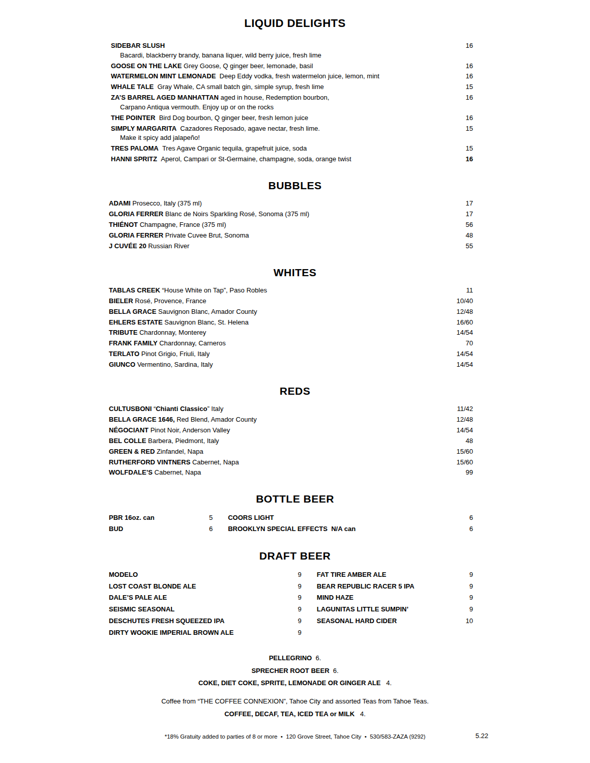LIQUID DELIGHTS
| SIDEBAR SLUSH Bacardi, blackberry brandy, banana liquer, wild berry juice, fresh lime | 16 |
| GOOSE ON THE LAKE Grey Goose, Q ginger beer, lemonade, basil | 16 |
| WATERMELON MINT LEMONADE Deep Eddy vodka, fresh watermelon juice, lemon, mint | 16 |
| WHALE TALE Gray Whale, CA small batch gin, simple syrup, fresh lime | 15 |
| ZA’S BARREL AGED MANHATTAN aged in house, Redemption bourbon, Carpano Antiqua vermouth. Enjoy up or on the rocks | 16 |
| THE POINTER Bird Dog bourbon, Q ginger beer, fresh lemon juice | 16 |
| SIMPLY MARGARITA Cazadores Reposado, agave nectar, fresh lime. Make it spicy add jalapeño! | 15 |
| TRES PALOMA Tres Agave Organic tequila, grapefruit juice, soda | 15 |
| HANNI SPRITZ Aperol, Campari or St-Germaine, champagne, soda, orange twist | 16 |
BUBBLES
| ADAMI Prosecco, Italy (375 ml) | 17 |
| GLORIA FERRER Blanc de Noirs Sparkling Rosé, Sonoma (375 ml) | 17 |
| THIÉNOT Champagne, France (375 ml) | 56 |
| GLORIA FERRER Private Cuvee Brut, Sonoma | 48 |
| J CUVÉE 20 Russian River | 55 |
WHITES
| TABLAS CREEK “House White on Tap”, Paso Robles | 11 |
| BIELER Rosé, Provence, France | 10/40 |
| BELLA GRACE Sauvignon Blanc, Amador County | 12/48 |
| EHLERS ESTATE Sauvignon Blanc, St. Helena | 16/60 |
| TRIBUTE Chardonnay, Monterey | 14/54 |
| FRANK FAMILY Chardonnay, Carneros | 70 |
| TERLATO Pinot Grigio, Friuli, Italy | 14/54 |
| GIUNCO Vermentino, Sardina, Italy | 14/54 |
REDS
| CULTUSBONI “ Chianti Classico ” Italy | 11/42 |
| BELLA GRACE 1646, Red Blend, Amador County | 12/48 |
| NÉGOCIANT Pinot Noir, Anderson Valley | 14/54 |
| BEL COLLE Barbera, Piedmont, Italy | 48 |
| GREEN & RED Zinfandel, Napa | 15/60 |
| RUTHERFORD VINTNERS Cabernet, Napa | 15/60 |
| WOLFDALE’S Cabernet, Napa | 99 |
BOTTLE BEER
| PBR 16oz. can | 5 | COORS LIGHT | 6 |
| BUD | 6 | BROOKLYN SPECIAL EFFECTS N/A can | 6 |
DRAFT BEER
| MODELO | 9 | FAT TIRE AMBER ALE | 9 |
| LOST COAST BLONDE ALE | 9 | BEAR REPUBLIC RACER 5 IPA | 9 |
| DALE’S PALE ALE | 9 | MIND HAZE | 9 |
| SEISMIC SEASONAL | 9 | LAGUNITAS LITTLE SUMPIN’ | 9 |
| DESCHUTES FRESH SQUEEZED IPA | 9 | SEASONAL HARD CIDER | 10 |
| DIRTY WOOKIE IMPERIAL BROWN ALE | 9 | | |
PELLEGRINO 6.
SPRECHER ROOT BEER 6.
COKE, DIET COKE, SPRITE, LEMONADE OR GINGER ALE 4.
Coffee from “THE COFFEE CONNEXION”, Tahoe City and assorted Teas from Tahoe Teas.
COFFEE, DECAF, TEA, ICED TEA or MILK 4.
*18% Gratuity added to parties of 8 or more • 120 Grove Street, Tahoe City • 530/583-ZAZA (9292)
5.22